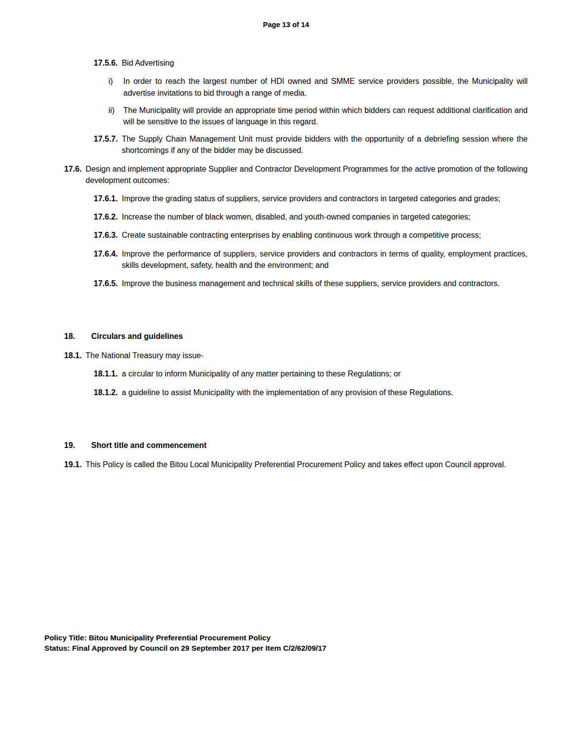Page 13 of 14
17.5.6. Bid Advertising
i) In order to reach the largest number of HDI owned and SMME service providers possible, the Municipality will advertise invitations to bid through a range of media.
ii) The Municipality will provide an appropriate time period within which bidders can request additional clarification and will be sensitive to the issues of language in this regard.
17.5.7. The Supply Chain Management Unit must provide bidders with the opportunity of a debriefing session where the shortcomings if any of the bidder may be discussed.
17.6. Design and implement appropriate Supplier and Contractor Development Programmes for the active promotion of the following development outcomes:
17.6.1. Improve the grading status of suppliers, service providers and contractors in targeted categories and grades;
17.6.2. Increase the number of black women, disabled, and youth-owned companies in targeted categories;
17.6.3. Create sustainable contracting enterprises by enabling continuous work through a competitive process;
17.6.4. Improve the performance of suppliers, service providers and contractors in terms of quality, employment practices, skills development, safety, health and the environment; and
17.6.5. Improve the business management and technical skills of these suppliers, service providers and contractors.
18. Circulars and guidelines
18.1. The National Treasury may issue-
18.1.1. a circular to inform Municipality of any matter pertaining to these Regulations; or
18.1.2. a guideline to assist Municipality with the implementation of any provision of these Regulations.
19. Short title and commencement
19.1. This Policy is called the Bitou Local Municipality Preferential Procurement Policy and takes effect upon Council approval.
Policy Title: Bitou Municipality Preferential Procurement Policy
Status: Final Approved by Council on 29 September 2017 per Item C/2/62/09/17